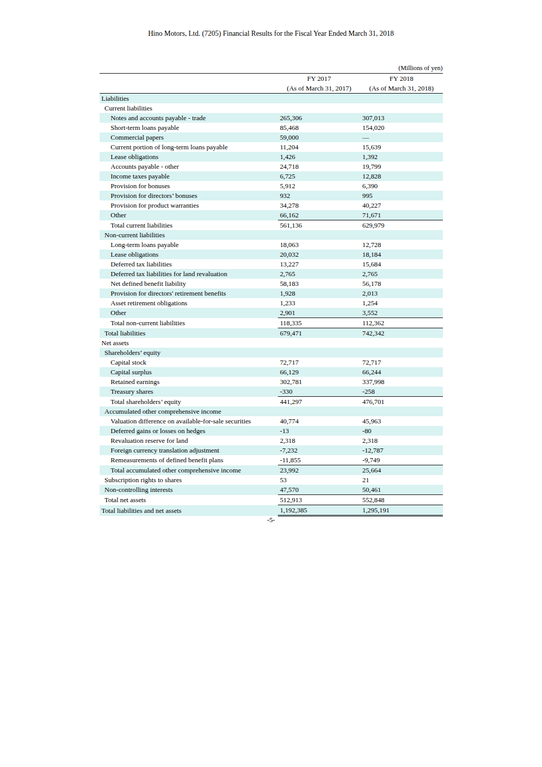Hino Motors, Ltd. (7205) Financial Results for the Fiscal Year Ended March 31, 2018
(Millions of yen)
| | FY 2017 | FY 2018 |
| | (As of March 31, 2017) | (As of March 31, 2018) |
| Liabilities | | |
| Current liabilities | | |
| Notes and accounts payable - trade | 265,306 | 307,013 |
| Short-term loans payable | 85,468 | 154,020 |
| Commercial papers | 59,000 | — |
| Current portion of long-term loans payable | 11,204 | 15,639 |
| Lease obligations | 1,426 | 1,392 |
| Accounts payable - other | 24,718 | 19,799 |
| Income taxes payable | 6,725 | 12,828 |
| Provision for bonuses | 5,912 | 6,390 |
| Provision for directors’ bonuses | 932 | 995 |
| Provision for product warranties | 34,278 | 40,227 |
| Other | 66,162 | 71,671 |
| Total current liabilities | 561,136 | 629,979 |
| Non-current liabilities | | |
| Long-term loans payable | 18,063 | 12,728 |
| Lease obligations | 20,032 | 18,184 |
| Deferred tax liabilities | 13,227 | 15,684 |
| Deferred tax liabilities for land revaluation | 2,765 | 2,765 |
| Net defined benefit liability | 58,183 | 56,178 |
| Provision for directors' retirement benefits | 1,928 | 2,013 |
| Asset retirement obligations | 1,233 | 1,254 |
| Other | 2,901 | 3,552 |
| Total non-current liabilities | 118,335 | 112,362 |
| Total liabilities | 679,471 | 742,342 |
| Net assets | | |
| Shareholders’ equity | | |
| Capital stock | 72,717 | 72,717 |
| Capital surplus | 66,129 | 66,244 |
| Retained earnings | 302,781 | 337,998 |
| Treasury shares | -330 | -258 |
| Total shareholders’ equity | 441,297 | 476,701 |
| Accumulated other comprehensive income | | |
| Valuation difference on available-for-sale securities | 40,774 | 45,963 |
| Deferred gains or losses on hedges | -13 | -80 |
| Revaluation reserve for land | 2,318 | 2,318 |
| Foreign currency translation adjustment | -7,232 | -12,787 |
| Remeasurements of defined benefit plans | -11,855 | -9,749 |
| Total accumulated other comprehensive income | 23,992 | 25,664 |
| Subscription rights to shares | 53 | 21 |
| Non-controlling interests | 47,570 | 50,461 |
| Total net assets | 512,913 | 552,848 |
| Total liabilities and net assets | 1,192,385 | 1,295,191 |
-5-